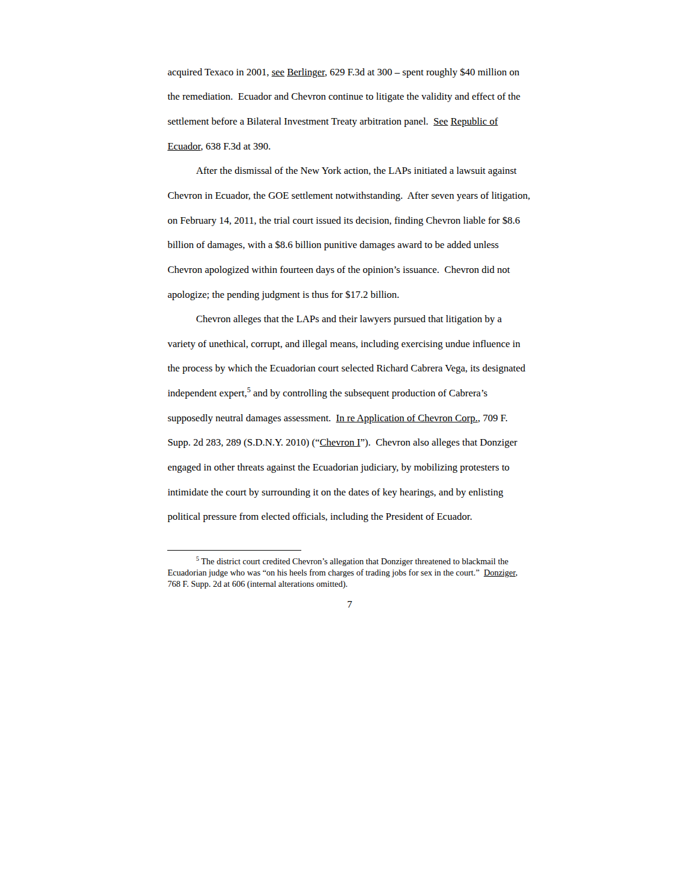acquired Texaco in 2001, see Berlinger, 629 F.3d at 300 – spent roughly $40 million on
the remediation. Ecuador and Chevron continue to litigate the validity and effect of the
settlement before a Bilateral Investment Treaty arbitration panel. See Republic of
Ecuador, 638 F.3d at 390.
After the dismissal of the New York action, the LAPs initiated a lawsuit against
Chevron in Ecuador, the GOE settlement notwithstanding. After seven years of litigation,
on February 14, 2011, the trial court issued its decision, finding Chevron liable for $8.6
billion of damages, with a $8.6 billion punitive damages award to be added unless
Chevron apologized within fourteen days of the opinion’s issuance. Chevron did not
apologize; the pending judgment is thus for $17.2 billion.
Chevron alleges that the LAPs and their lawyers pursued that litigation by a
variety of unethical, corrupt, and illegal means, including exercising undue influence in
the process by which the Ecuadorian court selected Richard Cabrera Vega, its designated
independent expert,5 and by controlling the subsequent production of Cabrera’s
supposedly neutral damages assessment. In re Application of Chevron Corp., 709 F.
Supp. 2d 283, 289 (S.D.N.Y. 2010) (“Chevron I”). Chevron also alleges that Donziger
engaged in other threats against the Ecuadorian judiciary, by mobilizing protesters to
intimidate the court by surrounding it on the dates of key hearings, and by enlisting
political pressure from elected officials, including the President of Ecuador.
5 The district court credited Chevron’s allegation that Donziger threatened to blackmail the Ecuadorian judge who was “on his heels from charges of trading jobs for sex in the court.” Donziger, 768 F. Supp. 2d at 606 (internal alterations omitted).
7